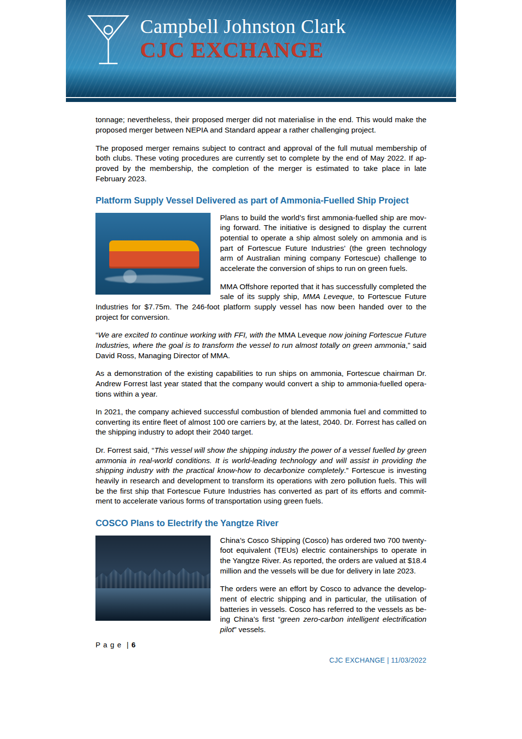Campbell Johnston Clark
CJC EXCHANGE
tonnage; nevertheless, their proposed merger did not materialise in the end. This would make the proposed merger between NEPIA and Standard appear a rather challenging project.
The proposed merger remains subject to contract and approval of the full mutual membership of both clubs. These voting procedures are currently set to complete by the end of May 2022. If approved by the membership, the completion of the merger is estimated to take place in late February 2023.
Platform Supply Vessel Delivered as part of Ammonia-Fuelled Ship Project
Plans to build the world’s first ammonia-fuelled ship are moving forward. The initiative is designed to display the current potential to operate a ship almost solely on ammonia and is part of Fortescue Future Industries’ (the green technology arm of Australian mining company Fortescue) challenge to accelerate the conversion of ships to run on green fuels.
MMA Offshore reported that it has successfully completed the sale of its supply ship, MMA Leveque, to Fortescue Future Industries for $7.75m. The 246-foot platform supply vessel has now been handed over to the project for conversion.
“We are excited to continue working with FFI, with the MMA Leveque now joining Fortescue Future Industries, where the goal is to transform the vessel to run almost totally on green ammonia,” said David Ross, Managing Director of MMA.
As a demonstration of the existing capabilities to run ships on ammonia, Fortescue chairman Dr. Andrew Forrest last year stated that the company would convert a ship to ammonia-fuelled operations within a year.
In 2021, the company achieved successful combustion of blended ammonia fuel and committed to converting its entire fleet of almost 100 ore carriers by, at the latest, 2040. Dr. Forrest has called on the shipping industry to adopt their 2040 target.
Dr. Forrest said, “This vessel will show the shipping industry the power of a vessel fuelled by green ammonia in real-world conditions. It is world-leading technology and will assist in providing the shipping industry with the practical know-how to decarbonize completely.” Fortescue is investing heavily in research and development to transform its operations with zero pollution fuels. This will be the first ship that Fortescue Future Industries has converted as part of its efforts and commitment to accelerate various forms of transportation using green fuels.
COSCO Plans to Electrify the Yangtze River
China’s Cosco Shipping (Cosco) has ordered two 700 twenty-foot equivalent (TEUs) electric containerships to operate in the Yangtze River. As reported, the orders are valued at $18.4 million and the vessels will be due for delivery in late 2023.
The orders were an effort by Cosco to advance the development of electric shipping and in particular, the utilisation of batteries in vessels. Cosco has referred to the vessels as being China’s first “green zero-carbon intelligent electrification pilot” vessels.
P a g e | 6
CJC EXCHANGE | 11/03/2022